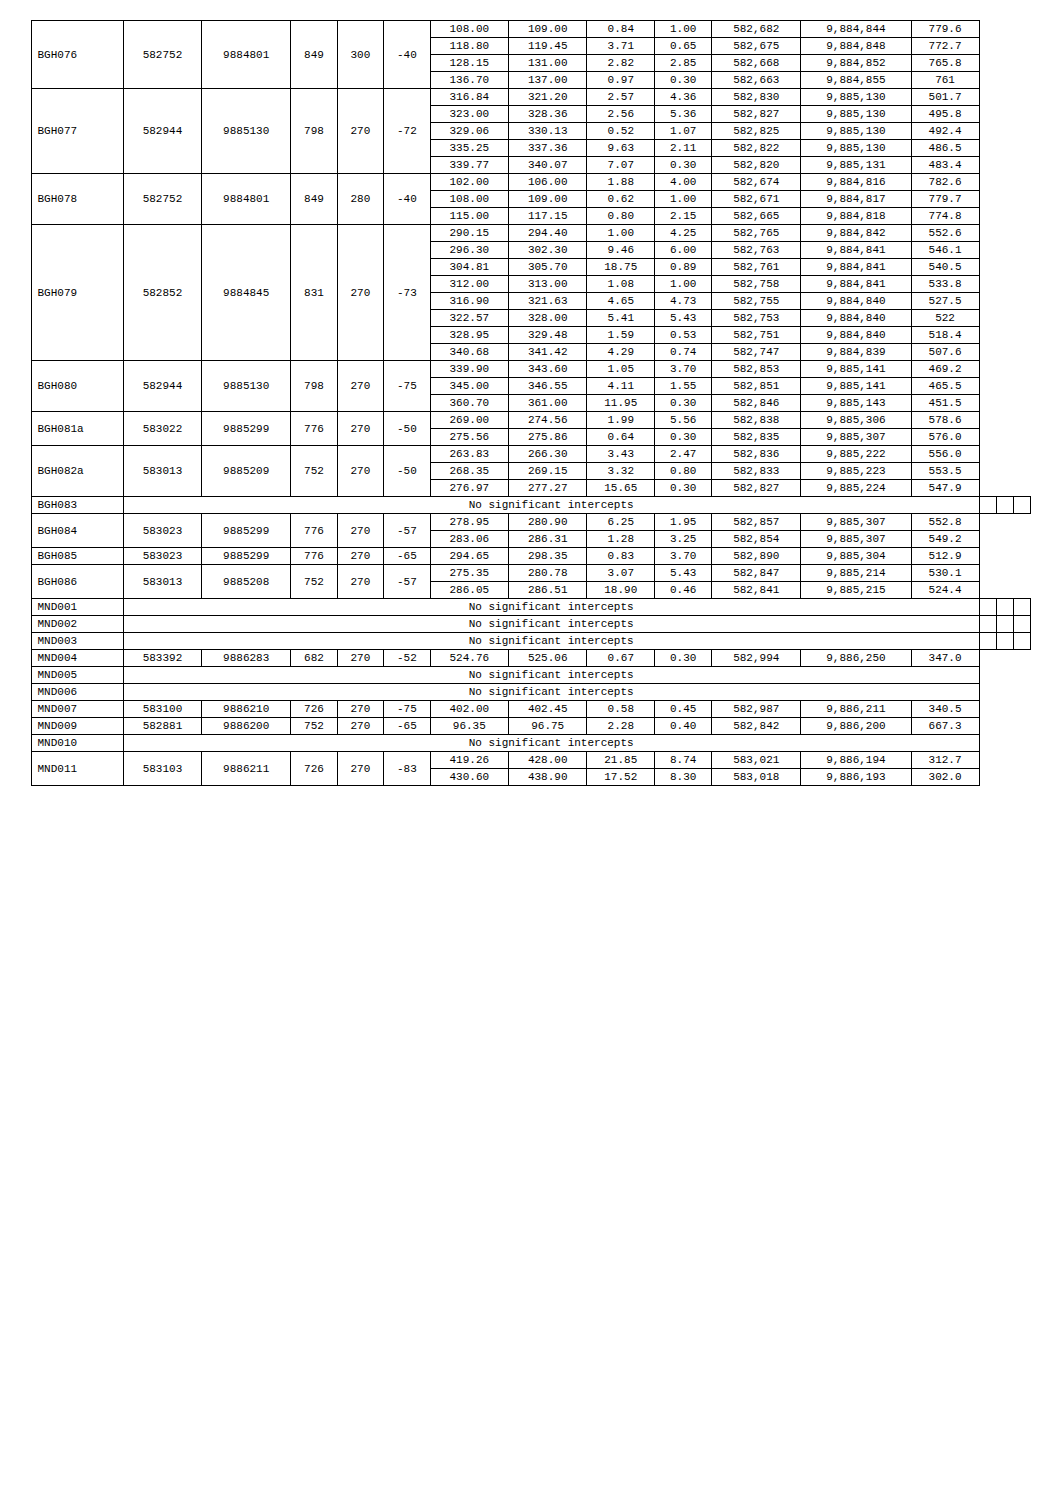| BGH076 | 582752 | 9884801 | 849 | 300 | -40 | 108.00 | 109.00 | 0.84 | 1.00 | 582,682 | 9,884,844 | 779.6 |
| 118.80 | 119.45 | 3.71 | 0.65 | 582,675 | 9,884,848 | 772.7 |
| 128.15 | 131.00 | 2.82 | 2.85 | 582,668 | 9,884,852 | 765.8 |
| 136.70 | 137.00 | 0.97 | 0.30 | 582,663 | 9,884,855 | 761 |
| BGH077 | 582944 | 9885130 | 798 | 270 | -72 | 316.84 | 321.20 | 2.57 | 4.36 | 582,830 | 9,885,130 | 501.7 |
| 323.00 | 328.36 | 2.56 | 5.36 | 582,827 | 9,885,130 | 495.8 |
| 329.06 | 330.13 | 0.52 | 1.07 | 582,825 | 9,885,130 | 492.4 |
| 335.25 | 337.36 | 9.63 | 2.11 | 582,822 | 9,885,130 | 486.5 |
| 339.77 | 340.07 | 7.07 | 0.30 | 582,820 | 9,885,131 | 483.4 |
| BGH078 | 582752 | 9884801 | 849 | 280 | -40 | 102.00 | 106.00 | 1.88 | 4.00 | 582,674 | 9,884,816 | 782.6 |
| 108.00 | 109.00 | 0.62 | 1.00 | 582,671 | 9,884,817 | 779.7 |
| 115.00 | 117.15 | 0.80 | 2.15 | 582,665 | 9,884,818 | 774.8 |
| BGH079 | 582852 | 9884845 | 831 | 270 | -73 | 290.15 | 294.40 | 1.00 | 4.25 | 582,765 | 9,884,842 | 552.6 |
| 296.30 | 302.30 | 9.46 | 6.00 | 582,763 | 9,884,841 | 546.1 |
| 304.81 | 305.70 | 18.75 | 0.89 | 582,761 | 9,884,841 | 540.5 |
| 312.00 | 313.00 | 1.08 | 1.00 | 582,758 | 9,884,841 | 533.8 |
| 316.90 | 321.63 | 4.65 | 4.73 | 582,755 | 9,884,840 | 527.5 |
| 322.57 | 328.00 | 5.41 | 5.43 | 582,753 | 9,884,840 | 522 |
| 328.95 | 329.48 | 1.59 | 0.53 | 582,751 | 9,884,840 | 518.4 |
| 340.68 | 341.42 | 4.29 | 0.74 | 582,747 | 9,884,839 | 507.6 |
| BGH080 | 582944 | 9885130 | 798 | 270 | -75 | 339.90 | 343.60 | 1.05 | 3.70 | 582,853 | 9,885,141 | 469.2 |
| 345.00 | 346.55 | 4.11 | 1.55 | 582,851 | 9,885,141 | 465.5 |
| 360.70 | 361.00 | 11.95 | 0.30 | 582,846 | 9,885,143 | 451.5 |
| BGH081a | 583022 | 9885299 | 776 | 270 | -50 | 269.00 | 274.56 | 1.99 | 5.56 | 582,838 | 9,885,306 | 578.6 |
| 275.56 | 275.86 | 0.64 | 0.30 | 582,835 | 9,885,307 | 576.0 |
| BGH082a | 583013 | 9885209 | 752 | 270 | -50 | 263.83 | 266.30 | 3.43 | 2.47 | 582,836 | 9,885,222 | 556.0 |
| 268.35 | 269.15 | 3.32 | 0.80 | 582,833 | 9,885,223 | 553.5 |
| 276.97 | 277.27 | 15.65 | 0.30 | 582,827 | 9,885,224 | 547.9 |
| BGH083 | No significant intercepts | | | |
| BGH084 | 583023 | 9885299 | 776 | 270 | -57 | 278.95 | 280.90 | 6.25 | 1.95 | 582,857 | 9,885,307 | 552.8 |
| 283.06 | 286.31 | 1.28 | 3.25 | 582,854 | 9,885,307 | 549.2 |
| BGH085 | 583023 | 9885299 | 776 | 270 | -65 | 294.65 | 298.35 | 0.83 | 3.70 | 582,890 | 9,885,304 | 512.9 |
| BGH086 | 583013 | 9885208 | 752 | 270 | -57 | 275.35 | 280.78 | 3.07 | 5.43 | 582,847 | 9,885,214 | 530.1 |
| 286.05 | 286.51 | 18.90 | 0.46 | 582,841 | 9,885,215 | 524.4 |
| MND001 | No significant intercepts | | | |
| MND002 | No significant intercepts | | | |
| MND003 | No significant intercepts | | | |
| MND004 | 583392 | 9886283 | 682 | 270 | -52 | 524.76 | 525.06 | 0.67 | 0.30 | 582,994 | 9,886,250 | 347.0 |
| MND005 | No significant intercepts |
| MND006 | No significant intercepts |
| MND007 | 583100 | 9886210 | 726 | 270 | -75 | 402.00 | 402.45 | 0.58 | 0.45 | 582,987 | 9,886,211 | 340.5 |
| MND009 | 582881 | 9886200 | 752 | 270 | -65 | 96.35 | 96.75 | 2.28 | 0.40 | 582,842 | 9,886,200 | 667.3 |
| MND010 | No significant intercepts |
| MND011 | 583103 | 9886211 | 726 | 270 | -83 | 419.26 | 428.00 | 21.85 | 8.74 | 583,021 | 9,886,194 | 312.7 |
| 430.60 | 438.90 | 17.52 | 8.30 | 583,018 | 9,886,193 | 302.0 |